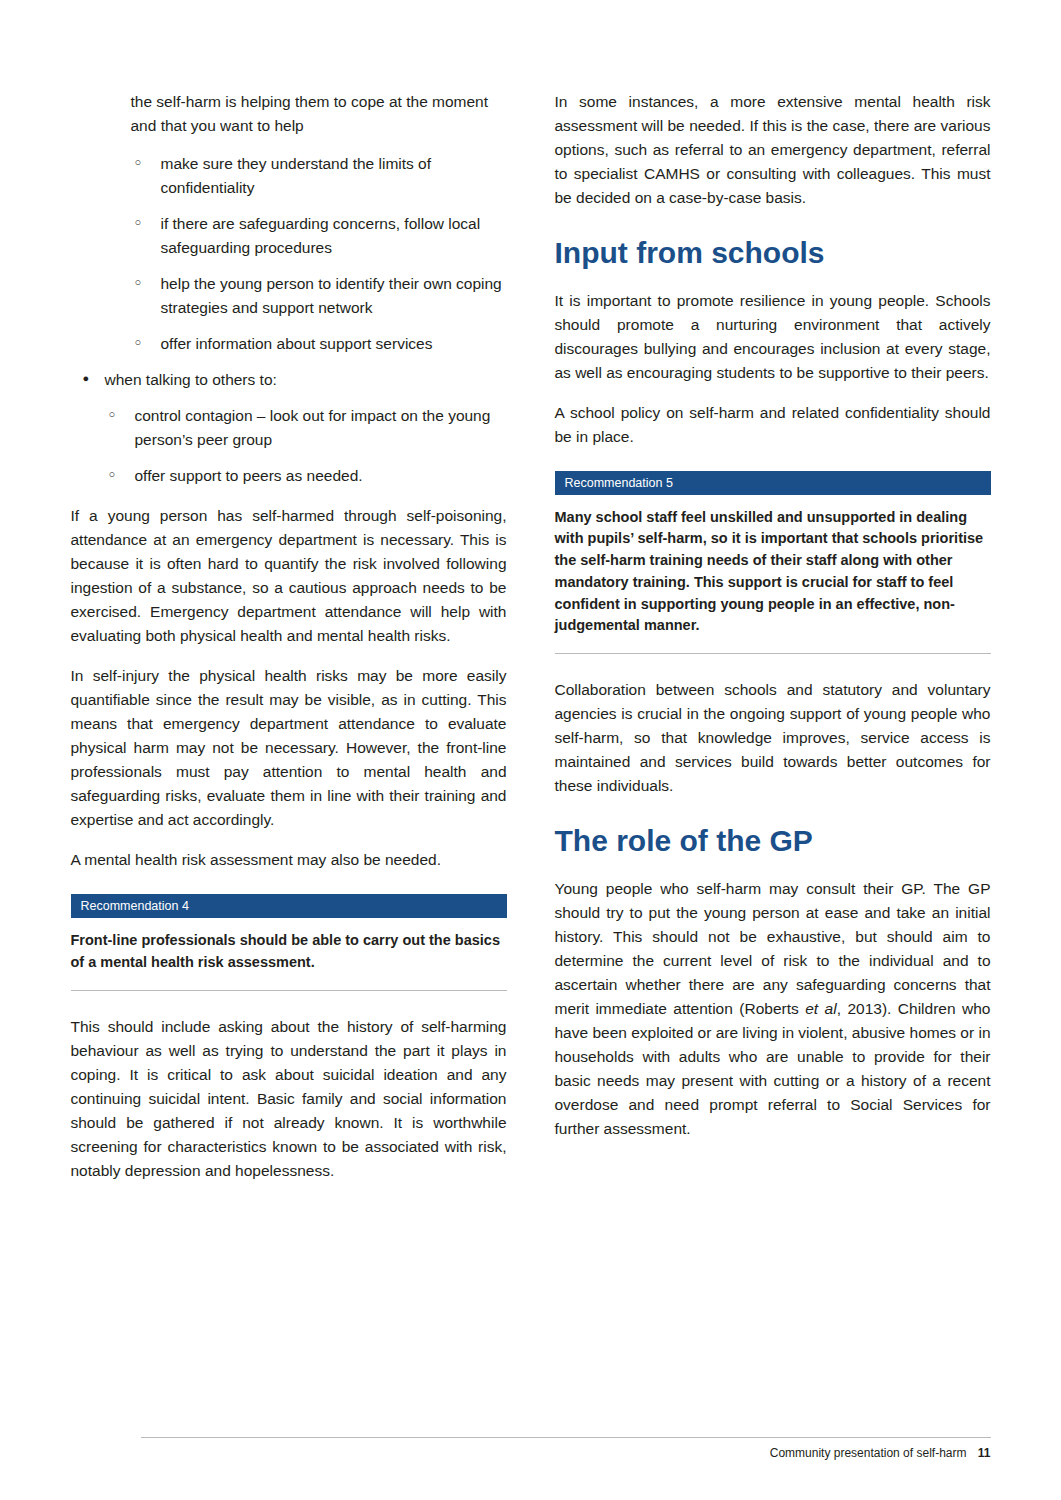the self-harm is helping them to cope at the moment and that you want to help
make sure they understand the limits of confidentiality
if there are safeguarding concerns, follow local safeguarding procedures
help the young person to identify their own coping strategies and support network
offer information about support services
when talking to others to:
control contagion – look out for impact on the young person’s peer group
offer support to peers as needed.
If a young person has self-harmed through self-poisoning, attendance at an emergency department is necessary. This is because it is often hard to quantify the risk involved following ingestion of a substance, so a cautious approach needs to be exercised. Emergency department attendance will help with evaluating both physical health and mental health risks.
In self-injury the physical health risks may be more easily quantifiable since the result may be visible, as in cutting. This means that emergency department attendance to evaluate physical harm may not be necessary. However, the front-line professionals must pay attention to mental health and safeguarding risks, evaluate them in line with their training and expertise and act accordingly.
A mental health risk assessment may also be needed.
Recommendation 4
Front-line professionals should be able to carry out the basics of a mental health risk assessment.
This should include asking about the history of self-harming behaviour as well as trying to understand the part it plays in coping. It is critical to ask about suicidal ideation and any continuing suicidal intent. Basic family and social information should be gathered if not already known. It is worthwhile screening for characteristics known to be associated with risk, notably depression and hopelessness.
In some instances, a more extensive mental health risk assessment will be needed. If this is the case, there are various options, such as referral to an emergency department, referral to specialist CAMHS or consulting with colleagues. This must be decided on a case-by-case basis.
Input from schools
It is important to promote resilience in young people. Schools should promote a nurturing environment that actively discourages bullying and encourages inclusion at every stage, as well as encouraging students to be supportive to their peers.
A school policy on self-harm and related confidentiality should be in place.
Recommendation 5
Many school staff feel unskilled and unsupported in dealing with pupils’ self-harm, so it is important that schools prioritise the self-harm training needs of their staff along with other mandatory training. This support is crucial for staff to feel confident in supporting young people in an effective, non-judgemental manner.
Collaboration between schools and statutory and voluntary agencies is crucial in the ongoing support of young people who self-harm, so that knowledge improves, service access is maintained and services build towards better outcomes for these individuals.
The role of the GP
Young people who self-harm may consult their GP. The GP should try to put the young person at ease and take an initial history. This should not be exhaustive, but should aim to determine the current level of risk to the individual and to ascertain whether there are any safeguarding concerns that merit immediate attention (Roberts et al, 2013). Children who have been exploited or are living in violent, abusive homes or in households with adults who are unable to provide for their basic needs may present with cutting or a history of a recent overdose and need prompt referral to Social Services for further assessment.
Community presentation of self-harm 11